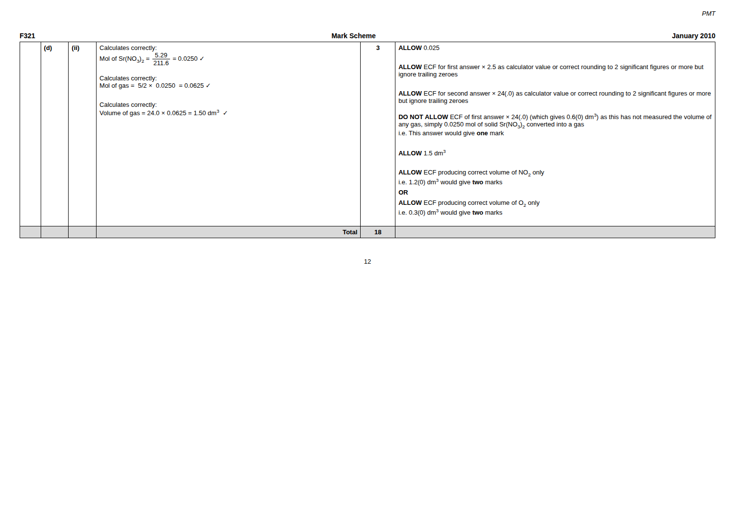PMT
F321
Mark Scheme
January 2010
| | (d) | (ii) | Calculates correctly: Mol of Sr(NO 3 ) 2 = 5.29 211.6 = 0.0250 ✓ Calculates correctly: Mol of gas = 5/2 × 0.0250 = 0.0625 ✓ Calculates correctly: Volume of gas = 24.0 × 0.0625 = 1.50 dm 3 ✓ | 3 | ALLOW 0.025 ALLOW ECF for first answer × 2.5 as calculator value or correct rounding to 2 significant figures or more but ignore trailing zeroes ALLOW ECF for second answer × 24(.0) as calculator value or correct rounding to 2 significant figures or more but ignore trailing zeroes DO NOT ALLOW ECF of first answer × 24(.0) (which gives 0.6(0) dm 3 ) as this has not measured the volume of any gas, simply 0.0250 mol of solid Sr(NO 3 ) 2 converted into a gas i.e. This answer would give one mark ALLOW 1.5 dm 3 ALLOW ECF producing correct volume of NO 2 only i.e. 1.2(0) dm 3 would give two marks OR ALLOW ECF producing correct volume of O 2 only i.e. 0.3(0) dm 3 would give two marks |
| | | | Total | 18 | |
12